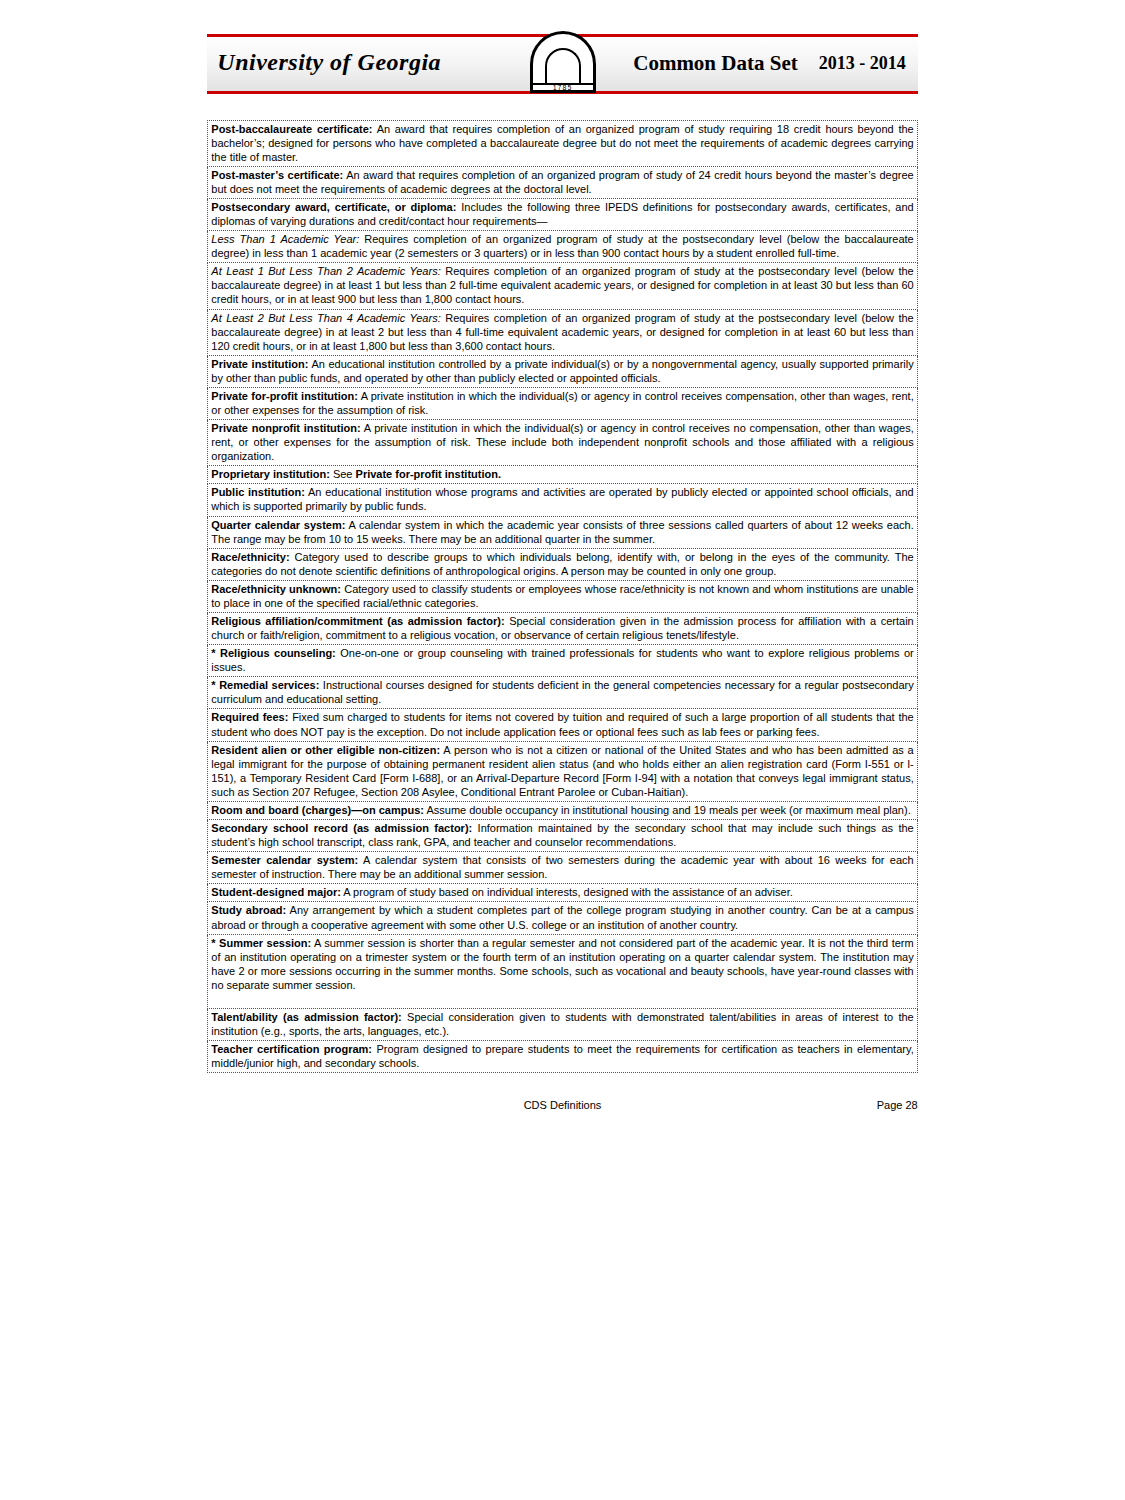University of Georgia
1785
Common Data Set
2013 - 2014
| Post-baccalaureate certificate: An award that requires completion of an organized program of study requiring 18 credit hours beyond the bachelor’s; designed for persons who have completed a baccalaureate degree but do not meet the requirements of academic degrees carrying the title of master. |
| Post-master’s certificate: An award that requires completion of an organized program of study of 24 credit hours beyond the master’s degree but does not meet the requirements of academic degrees at the doctoral level. |
| Postsecondary award, certificate, or diploma: Includes the following three IPEDS definitions for postsecondary awards, certificates, and diplomas of varying durations and credit/contact hour requirements— |
| Less Than 1 Academic Year: Requires completion of an organized program of study at the postsecondary level (below the baccalaureate degree) in less than 1 academic year (2 semesters or 3 quarters) or in less than 900 contact hours by a student enrolled full-time. |
| At Least 1 But Less Than 2 Academic Years: Requires completion of an organized program of study at the postsecondary level (below the baccalaureate degree) in at least 1 but less than 2 full-time equivalent academic years, or designed for completion in at least 30 but less than 60 credit hours, or in at least 900 but less than 1,800 contact hours. |
| At Least 2 But Less Than 4 Academic Years: Requires completion of an organized program of study at the postsecondary level (below the baccalaureate degree) in at least 2 but less than 4 full-time equivalent academic years, or designed for completion in at least 60 but less than 120 credit hours, or in at least 1,800 but less than 3,600 contact hours. |
| Private institution: An educational institution controlled by a private individual(s) or by a nongovernmental agency, usually supported primarily by other than public funds, and operated by other than publicly elected or appointed officials. |
| Private for-profit institution: A private institution in which the individual(s) or agency in control receives compensation, other than wages, rent, or other expenses for the assumption of risk. |
| Private nonprofit institution: A private institution in which the individual(s) or agency in control receives no compensation, other than wages, rent, or other expenses for the assumption of risk. These include both independent nonprofit schools and those affiliated with a religious organization. |
| Proprietary institution: See Private for-profit institution. |
| Public institution: An educational institution whose programs and activities are operated by publicly elected or appointed school officials, and which is supported primarily by public funds. |
| Quarter calendar system: A calendar system in which the academic year consists of three sessions called quarters of about 12 weeks each. The range may be from 10 to 15 weeks. There may be an additional quarter in the summer. |
| Race/ethnicity: Category used to describe groups to which individuals belong, identify with, or belong in the eyes of the community. The categories do not denote scientific definitions of anthropological origins. A person may be counted in only one group. |
| Race/ethnicity unknown: Category used to classify students or employees whose race/ethnicity is not known and whom institutions are unable to place in one of the specified racial/ethnic categories. |
| Religious affiliation/commitment (as admission factor): Special consideration given in the admission process for affiliation with a certain church or faith/religion, commitment to a religious vocation, or observance of certain religious tenets/lifestyle. |
| * Religious counseling: One-on-one or group counseling with trained professionals for students who want to explore religious problems or issues. |
| * Remedial services: Instructional courses designed for students deficient in the general competencies necessary for a regular postsecondary curriculum and educational setting. |
| Required fees: Fixed sum charged to students for items not covered by tuition and required of such a large proportion of all students that the student who does NOT pay is the exception. Do not include application fees or optional fees such as lab fees or parking fees. |
| Resident alien or other eligible non-citizen: A person who is not a citizen or national of the United States and who has been admitted as a legal immigrant for the purpose of obtaining permanent resident alien status (and who holds either an alien registration card (Form I-551 or l-151), a Temporary Resident Card [Form I-688], or an Arrival-Departure Record [Form I-94] with a notation that conveys legal immigrant status, such as Section 207 Refugee, Section 208 Asylee, Conditional Entrant Parolee or Cuban-Haitian). |
| Room and board (charges)—on campus: Assume double occupancy in institutional housing and 19 meals per week (or maximum meal plan). |
| Secondary school record (as admission factor): Information maintained by the secondary school that may include such things as the student’s high school transcript, class rank, GPA, and teacher and counselor recommendations. |
| Semester calendar system: A calendar system that consists of two semesters during the academic year with about 16 weeks for each semester of instruction. There may be an additional summer session. |
| Student-designed major: A program of study based on individual interests, designed with the assistance of an adviser. |
| Study abroad: Any arrangement by which a student completes part of the college program studying in another country. Can be at a campus abroad or through a cooperative agreement with some other U.S. college or an institution of another country. |
| * Summer session: A summer session is shorter than a regular semester and not considered part of the academic year. It is not the third term of an institution operating on a trimester system or the fourth term of an institution operating on a quarter calendar system. The institution may have 2 or more sessions occurring in the summer months. Some schools, such as vocational and beauty schools, have year-round classes with no separate summer session. |
| Talent/ability (as admission factor): Special consideration given to students with demonstrated talent/abilities in areas of interest to the institution (e.g., sports, the arts, languages, etc.). |
| Teacher certification program: Program designed to prepare students to meet the requirements for certification as teachers in elementary, middle/junior high, and secondary schools. |
CDS Definitions
Page 28